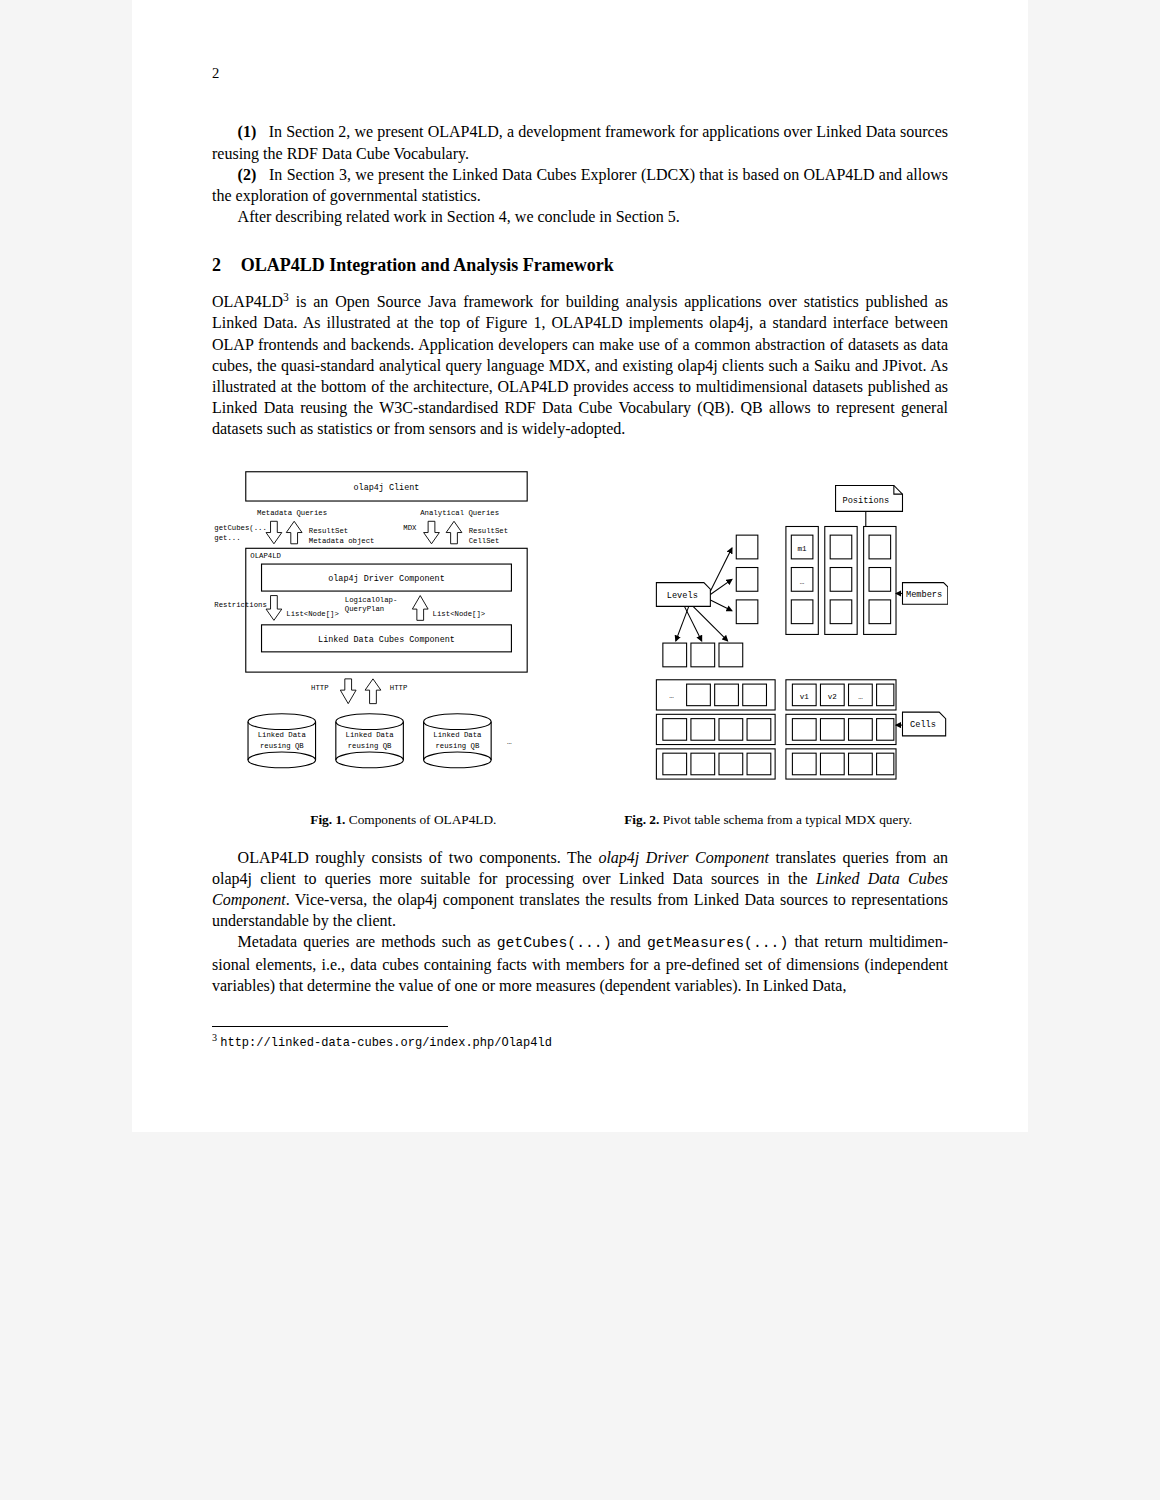2
(1) In Section 2, we present OLAP4LD, a development framework for applications over Linked Data sources reusing the RDF Data Cube Vocabulary.
(2) In Section 3, we present the Linked Data Cubes Explorer (LDCX) that is based on OLAP4LD and allows the exploration of governmental statistics.
After describing related work in Section 4, we conclude in Section 5.
2 OLAP4LD Integration and Analysis Framework
OLAP4LD3 is an Open Source Java framework for building analysis applications over statistics published as Linked Data. As illustrated at the top of Figure 1, OLAP4LD implements olap4j, a standard interface between OLAP frontends and backends. Application developers can make use of a common abstraction of datasets as data cubes, the quasi-standard analytical query language MDX, and existing olap4j clients such a Saiku and JPivot. As illustrated at the bottom of the architecture, OLAP4LD provides access to multidimensional datasets published as Linked Data reusing the W3C-standardised RDF Data Cube Vocabulary (QB). QB allows to represent general datasets such as statistics or from sensors and is widely-adopted.
olap4j Client Metadata Queries Analytical Queries getCubes(... get... ResultSet Metadata object MDX ResultSet CellSet OLAP4LD olap4j Driver Component Restrictions List<Node[]> LogicalOlap- QueryPlan List<Node[]> Linked Data Cubes Component HTTP HTTP Linked Data reusing QB Linked Data reusing QB Linked Data reusing QB …
Fig. 1. Components of OLAP4LD.
Positions Members Levels Cells m1 … … v1 v2 …
Fig. 2. Pivot table schema from a typical MDX query.
OLAP4LD roughly consists of two components. The olap4j Driver Component translates queries from an olap4j client to queries more suitable for processing over Linked Data sources in the Linked Data Cubes Component. Vice-versa, the olap4j component translates the results from Linked Data sources to representations understandable by the client.
Metadata queries are methods such as getCubes(...) and getMeasures(...) that return multidimensional elements, i.e., data cubes containing facts with members for a pre-defined set of dimensions (independent variables) that determine the value of one or more measures (dependent variables). In Linked Data,
3 http://linked-data-cubes.org/index.php/Olap4ld